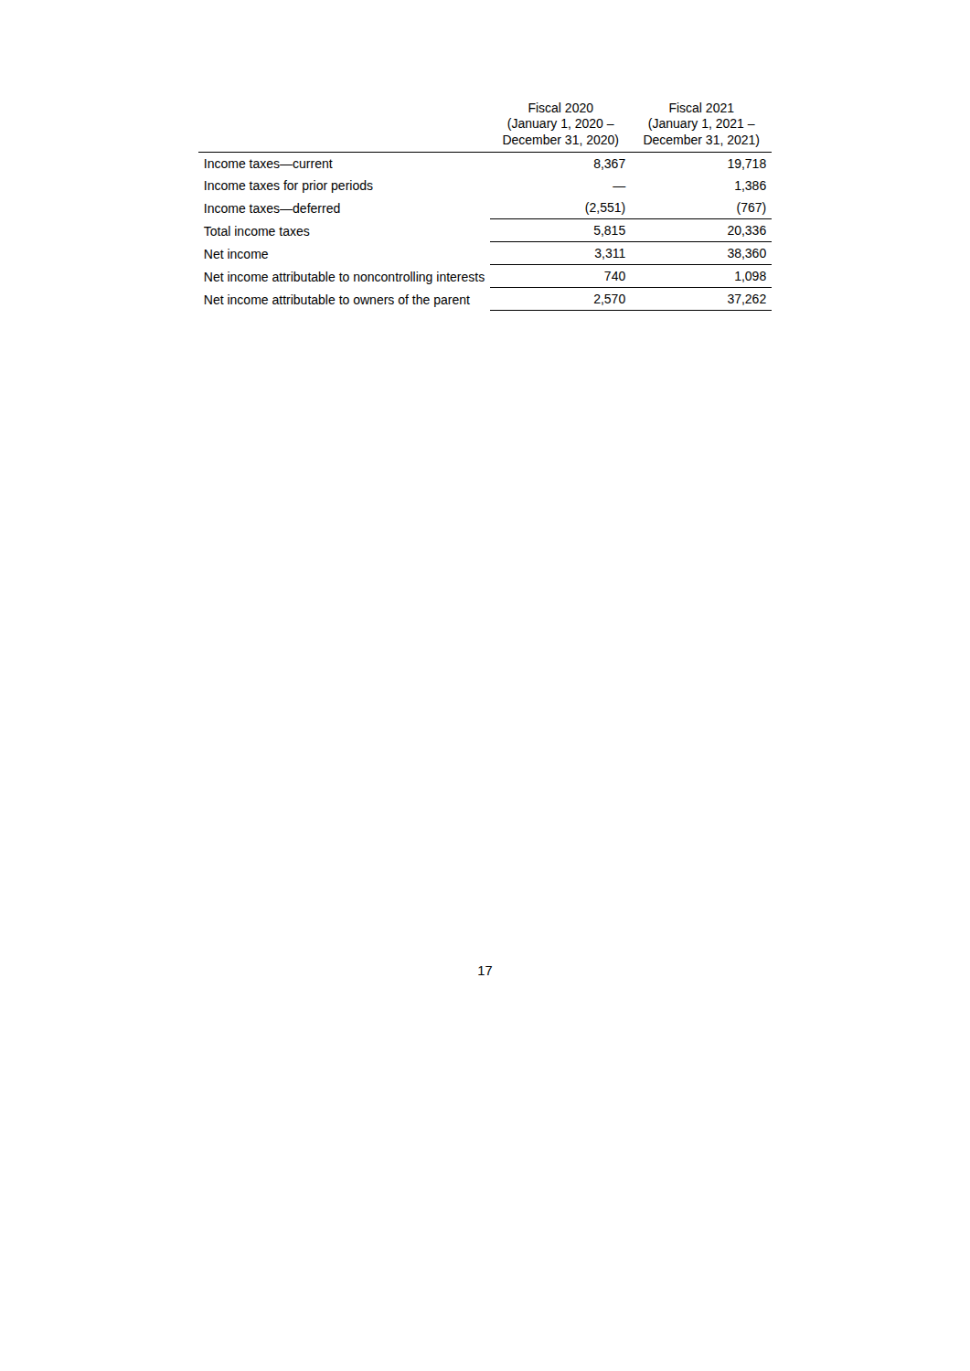| | Fiscal 2020 (January 1, 2020 – December 31, 2020) | Fiscal 2021 (January 1, 2021 – December 31, 2021) |
| --- | --- | --- |
| Income taxes—current | 8,367 | 19,718 |
| Income taxes for prior periods | — | 1,386 |
| Income taxes—deferred | (2,551) | (767) |
| Total income taxes | 5,815 | 20,336 |
| Net income | 3,311 | 38,360 |
| Net income attributable to noncontrolling interests | 740 | 1,098 |
| Net income attributable to owners of the parent | 2,570 | 37,262 |
17